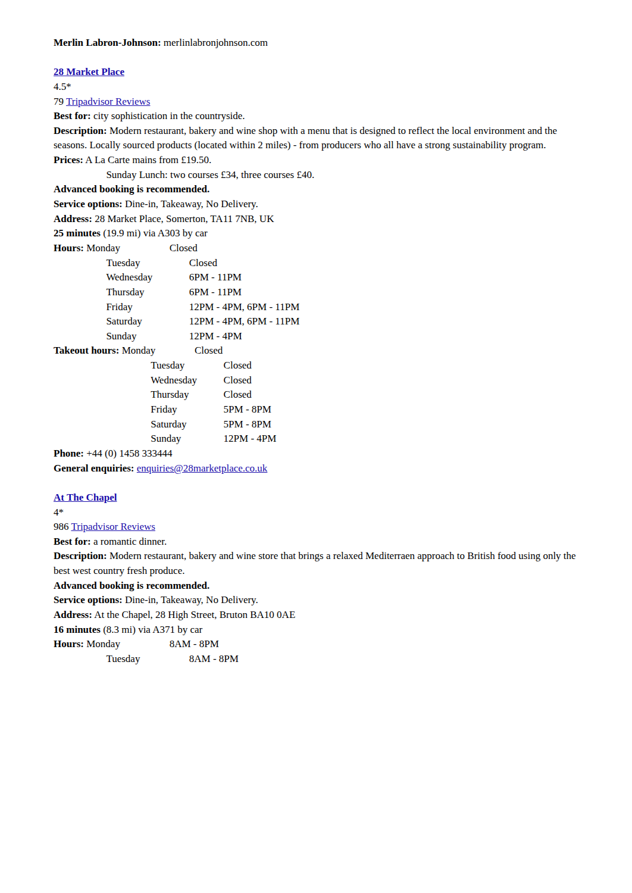Merlin Labron-Johnson: merlinlabronjohnson.com
28 Market Place
4.5*
79 Tripadvisor Reviews
Best for: city sophistication in the countryside.
Description: Modern restaurant, bakery and wine shop with a menu that is designed to reflect the local environment and the seasons. Locally sourced products (located within 2 miles) - from producers who all have a strong sustainability program.
Prices: A La Carte mains from £19.50.
Sunday Lunch: two courses £34, three courses £40.
Advanced booking is recommended.
Service options: Dine-in, Takeaway, No Delivery.
Address: 28 Market Place, Somerton, TA11 7NB, UK
25 minutes (19.9 mi) via A303 by car
Hours: Monday Closed
Tuesday Closed
Wednesday6PM - 11PM
Thursday6PM - 11PM
Friday12PM - 4PM, 6PM - 11PM
Saturday12PM - 4PM, 6PM - 11PM
Sunday12PM - 4PM
Takeout hours: Monday Closed
Tuesday Closed
Wednesday Closed
Thursday Closed
Friday5PM - 8PM
Saturday5PM - 8PM
Sunday12PM - 4PM
Phone: +44 (0) 1458 333444
General enquiries: enquiries@28marketplace.co.uk
At The Chapel
4*
986 Tripadvisor Reviews
Best for: a romantic dinner.
Description: Modern restaurant, bakery and wine store that brings a relaxed Mediterraen approach to British food using only the best west country fresh produce.
Advanced booking is recommended.
Service options: Dine-in, Takeaway, No Delivery.
Address: At the Chapel, 28 High Street, Bruton BA10 0AE
16 minutes (8.3 mi) via A371 by car
Hours: Monday8AM - 8PM
Tuesday8AM - 8PM